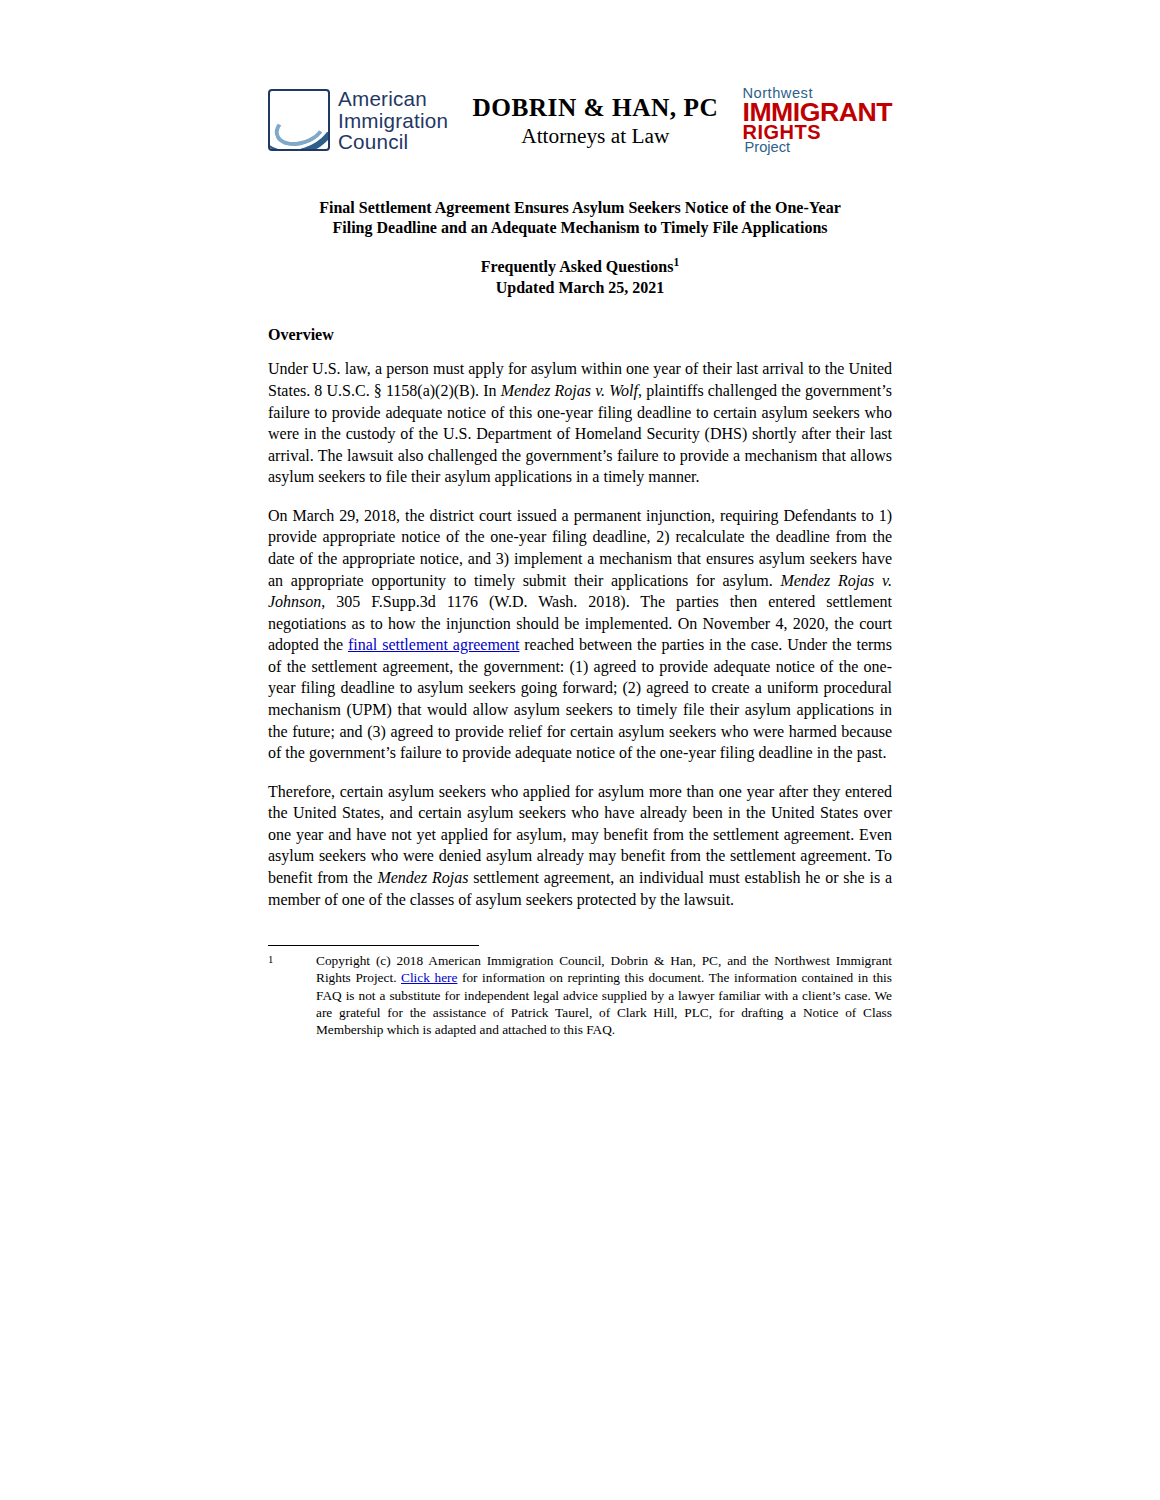American Immigration Council
DOBRIN & HAN, PC
Attorneys at Law
Northwest
IMMIGRANT
RIGHTS
Project
Final Settlement Agreement Ensures Asylum Seekers Notice of the One-Year
Filing Deadline and an Adequate Mechanism to Timely File Applications
Frequently Asked Questions1
Updated March 25, 2021
Overview
Under U.S. law, a person must apply for asylum within one year of their last arrival to the United States. 8 U.S.C. § 1158(a)(2)(B). In Mendez Rojas v. Wolf, plaintiffs challenged the government’s failure to provide adequate notice of this one-year filing deadline to certain asylum seekers who were in the custody of the U.S. Department of Homeland Security (DHS) shortly after their last arrival. The lawsuit also challenged the government’s failure to provide a mechanism that allows asylum seekers to file their asylum applications in a timely manner.
On March 29, 2018, the district court issued a permanent injunction, requiring Defendants to 1) provide appropriate notice of the one-year filing deadline, 2) recalculate the deadline from the date of the appropriate notice, and 3) implement a mechanism that ensures asylum seekers have an appropriate opportunity to timely submit their applications for asylum. Mendez Rojas v. Johnson, 305 F.Supp.3d 1176 (W.D. Wash. 2018). The parties then entered settlement negotiations as to how the injunction should be implemented. On November 4, 2020, the court adopted the final settlement agreement reached between the parties in the case. Under the terms of the settlement agreement, the government: (1) agreed to provide adequate notice of the one-year filing deadline to asylum seekers going forward; (2) agreed to create a uniform procedural mechanism (UPM) that would allow asylum seekers to timely file their asylum applications in the future; and (3) agreed to provide relief for certain asylum seekers who were harmed because of the government’s failure to provide adequate notice of the one-year filing deadline in the past.
Therefore, certain asylum seekers who applied for asylum more than one year after they entered the United States, and certain asylum seekers who have already been in the United States over one year and have not yet applied for asylum, may benefit from the settlement agreement. Even asylum seekers who were denied asylum already may benefit from the settlement agreement. To benefit from the Mendez Rojas settlement agreement, an individual must establish he or she is a member of one of the classes of asylum seekers protected by the lawsuit.
1
Copyright (c) 2018 American Immigration Council, Dobrin & Han, PC, and the Northwest Immigrant Rights Project. Click here for information on reprinting this document. The information contained in this FAQ is not a substitute for independent legal advice supplied by a lawyer familiar with a client’s case. We are grateful for the assistance of Patrick Taurel, of Clark Hill, PLC, for drafting a Notice of Class Membership which is adapted and attached to this FAQ.